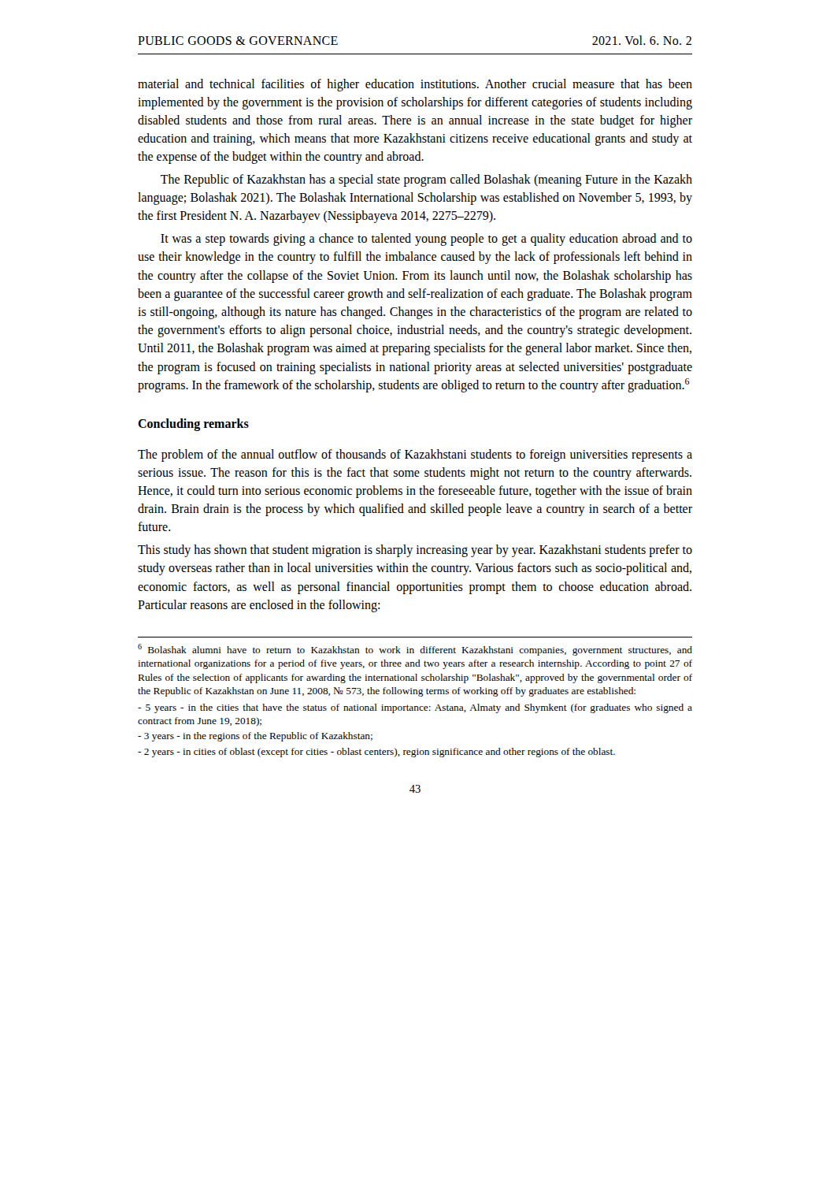Public Goods & Governance 2021. Vol. 6. No. 2
material and technical facilities of higher education institutions. Another crucial measure that has been implemented by the government is the provision of scholarships for different categories of students including disabled students and those from rural areas. There is an annual increase in the state budget for higher education and training, which means that more Kazakhstani citizens receive educational grants and study at the expense of the budget within the country and abroad.
The Republic of Kazakhstan has a special state program called Bolashak (meaning Future in the Kazakh language; Bolashak 2021). The Bolashak International Scholarship was established on November 5, 1993, by the first President N. A. Nazarbayev (Nessipbayeva 2014, 2275–2279).
It was a step towards giving a chance to talented young people to get a quality education abroad and to use their knowledge in the country to fulfill the imbalance caused by the lack of professionals left behind in the country after the collapse of the Soviet Union. From its launch until now, the Bolashak scholarship has been a guarantee of the successful career growth and self-realization of each graduate. The Bolashak program is still-ongoing, although its nature has changed. Changes in the characteristics of the program are related to the government's efforts to align personal choice, industrial needs, and the country's strategic development. Until 2011, the Bolashak program was aimed at preparing specialists for the general labor market. Since then, the program is focused on training specialists in national priority areas at selected universities' postgraduate programs. In the framework of the scholarship, students are obliged to return to the country after graduation.6
Concluding remarks
The problem of the annual outflow of thousands of Kazakhstani students to foreign universities represents a serious issue. The reason for this is the fact that some students might not return to the country afterwards. Hence, it could turn into serious economic problems in the foreseeable future, together with the issue of brain drain. Brain drain is the process by which qualified and skilled people leave a country in search of a better future.
This study has shown that student migration is sharply increasing year by year. Kazakhstani students prefer to study overseas rather than in local universities within the country. Various factors such as socio-political and, economic factors, as well as personal financial opportunities prompt them to choose education abroad. Particular reasons are enclosed in the following:
6 Bolashak alumni have to return to Kazakhstan to work in different Kazakhstani companies, government structures, and international organizations for a period of five years, or three and two years after a research internship. According to point 27 of Rules of the selection of applicants for awarding the international scholarship "Bolashak", approved by the governmental order of the Republic of Kazakhstan on June 11, 2008, № 573, the following terms of working off by graduates are established:
- 5 years - in the cities that have the status of national importance: Astana, Almaty and Shymkent (for graduates who signed a contract from June 19, 2018);
- 3 years - in the regions of the Republic of Kazakhstan;
- 2 years - in cities of oblast (except for cities - oblast centers), region significance and other regions of the oblast.
43